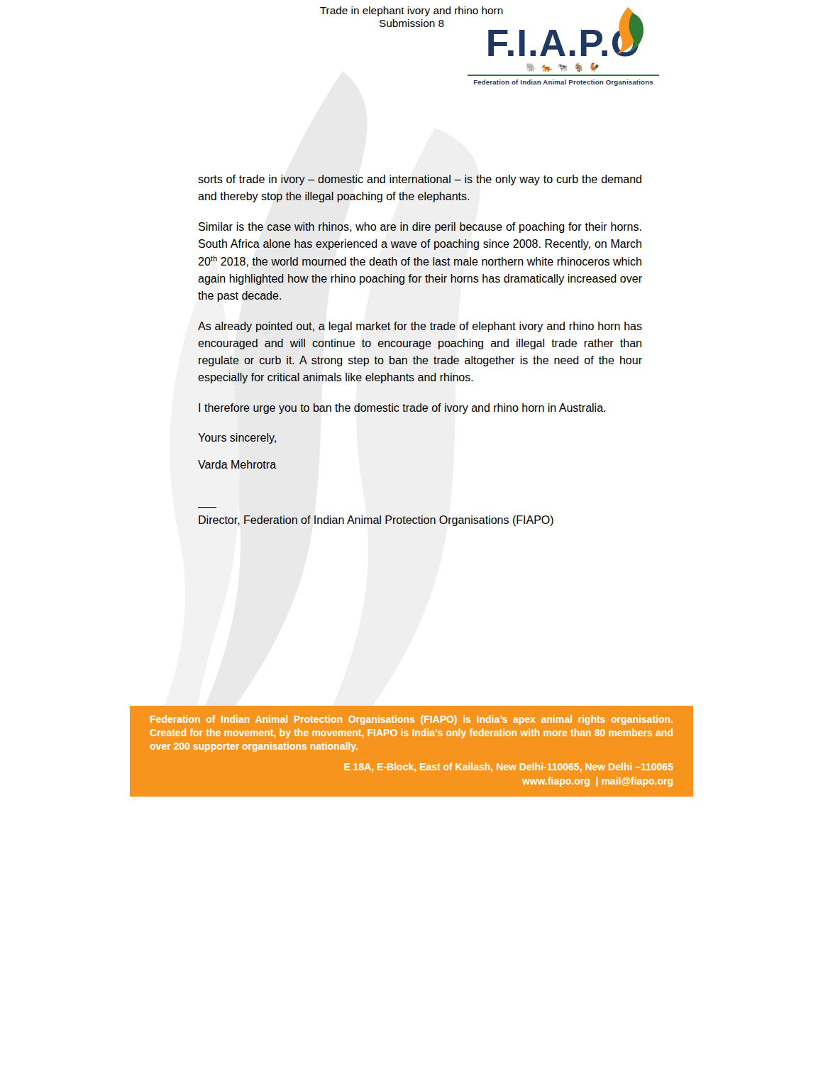Trade in elephant ivory and rhino horn
Submission 8
F.I.A.P.O
🐘 🐅 🐄 🐐 🐓
Federation of Indian Animal Protection Organisations
sorts of trade in ivory – domestic and international – is the only way to curb the demand and thereby stop the illegal poaching of the elephants.
Similar is the case with rhinos, who are in dire peril because of poaching for their horns. South Africa alone has experienced a wave of poaching since 2008. Recently, on March 20th 2018, the world mourned the death of the last male northern white rhinoceros which again highlighted how the rhino poaching for their horns has dramatically increased over the past decade.
As already pointed out, a legal market for the trade of elephant ivory and rhino horn has encouraged and will continue to encourage poaching and illegal trade rather than regulate or curb it. A strong step to ban the trade altogether is the need of the hour especially for critical animals like elephants and rhinos.
I therefore urge you to ban the domestic trade of ivory and rhino horn in Australia.
Yours sincerely,
Varda Mehrotra
Director, Federation of Indian Animal Protection Organisations (FIAPO)
Federation of Indian Animal Protection Organisations (FIAPO) is India’s apex animal rights organisation. Created for the movement, by the movement, FIAPO is India’s only federation with more than 80 members and over 200 supporter organisations nationally.
E 18A, E-Block, East of Kailash, New Delhi-110065, New Delhi –110065
www.fiapo.org | mail@fiapo.org